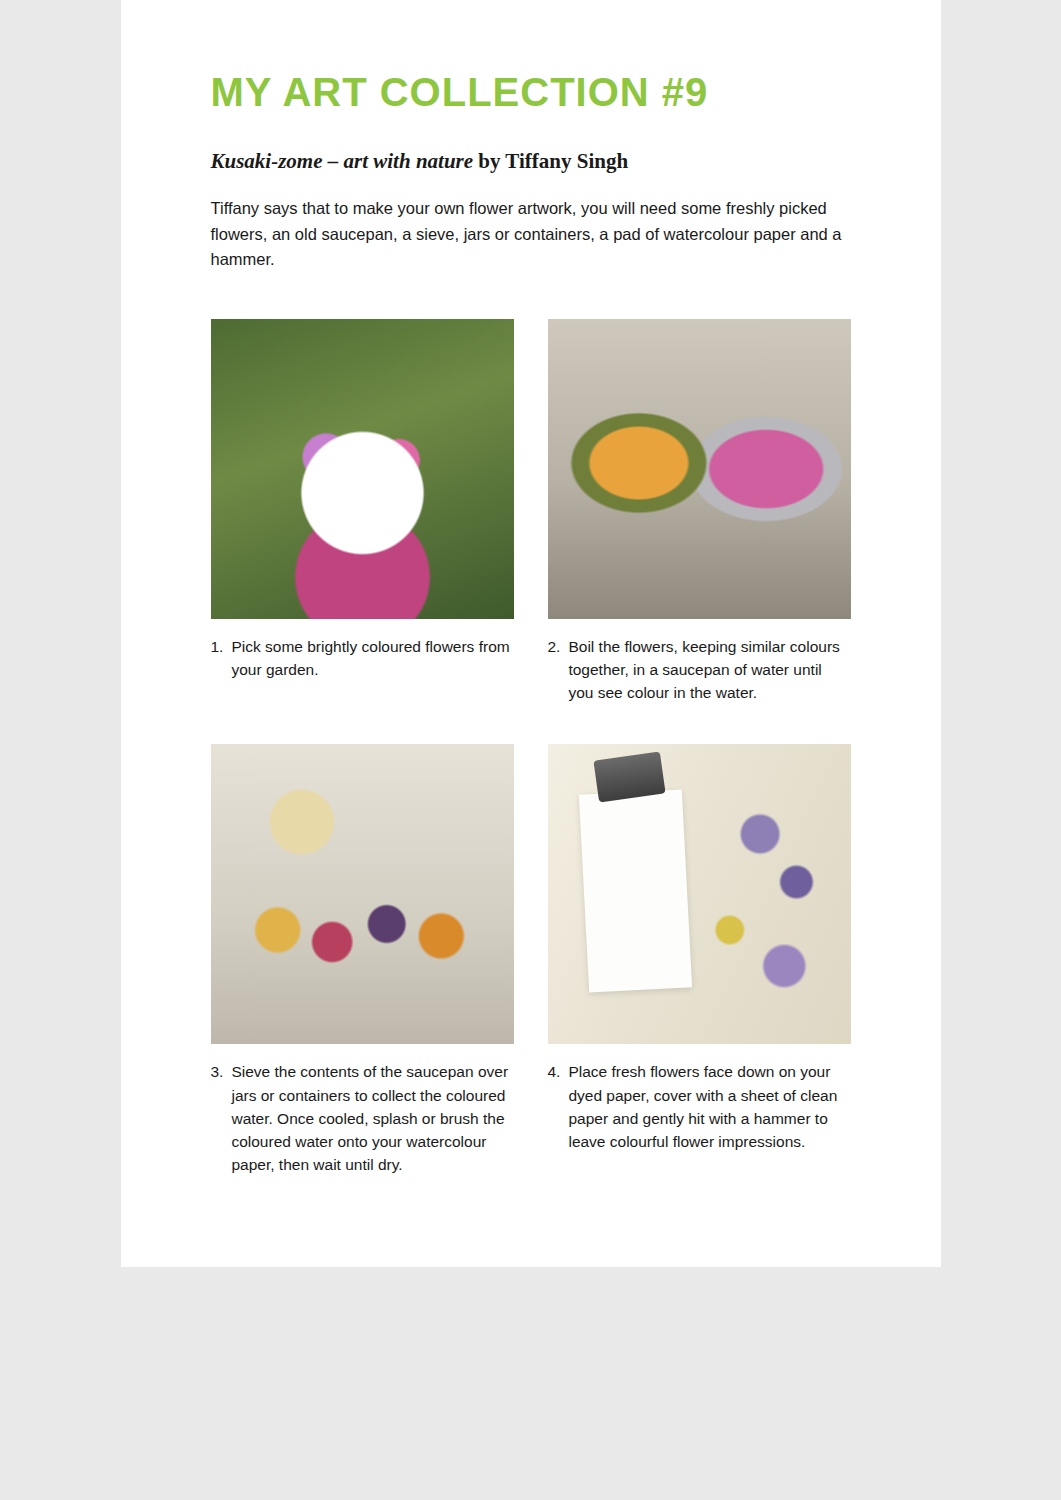My Art Collection #9
Kusaki-zome – art with nature by Tiffany Singh
Tiffany says that to make your own flower artwork, you will need some freshly picked flowers, an old saucepan, a sieve, jars or containers, a pad of watercolour paper and a hammer.
1. Pick some brightly coloured flowers from your garden.
2. Boil the flowers, keeping similar colours together, in a saucepan of water until you see colour in the water.
3. Sieve the contents of the saucepan over jars or containers to collect the coloured water. Once cooled, splash or brush the coloured water onto your watercolour paper, then wait until dry.
4. Place fresh flowers face down on your dyed paper, cover with a sheet of clean paper and gently hit with a hammer to leave colourful flower impressions.